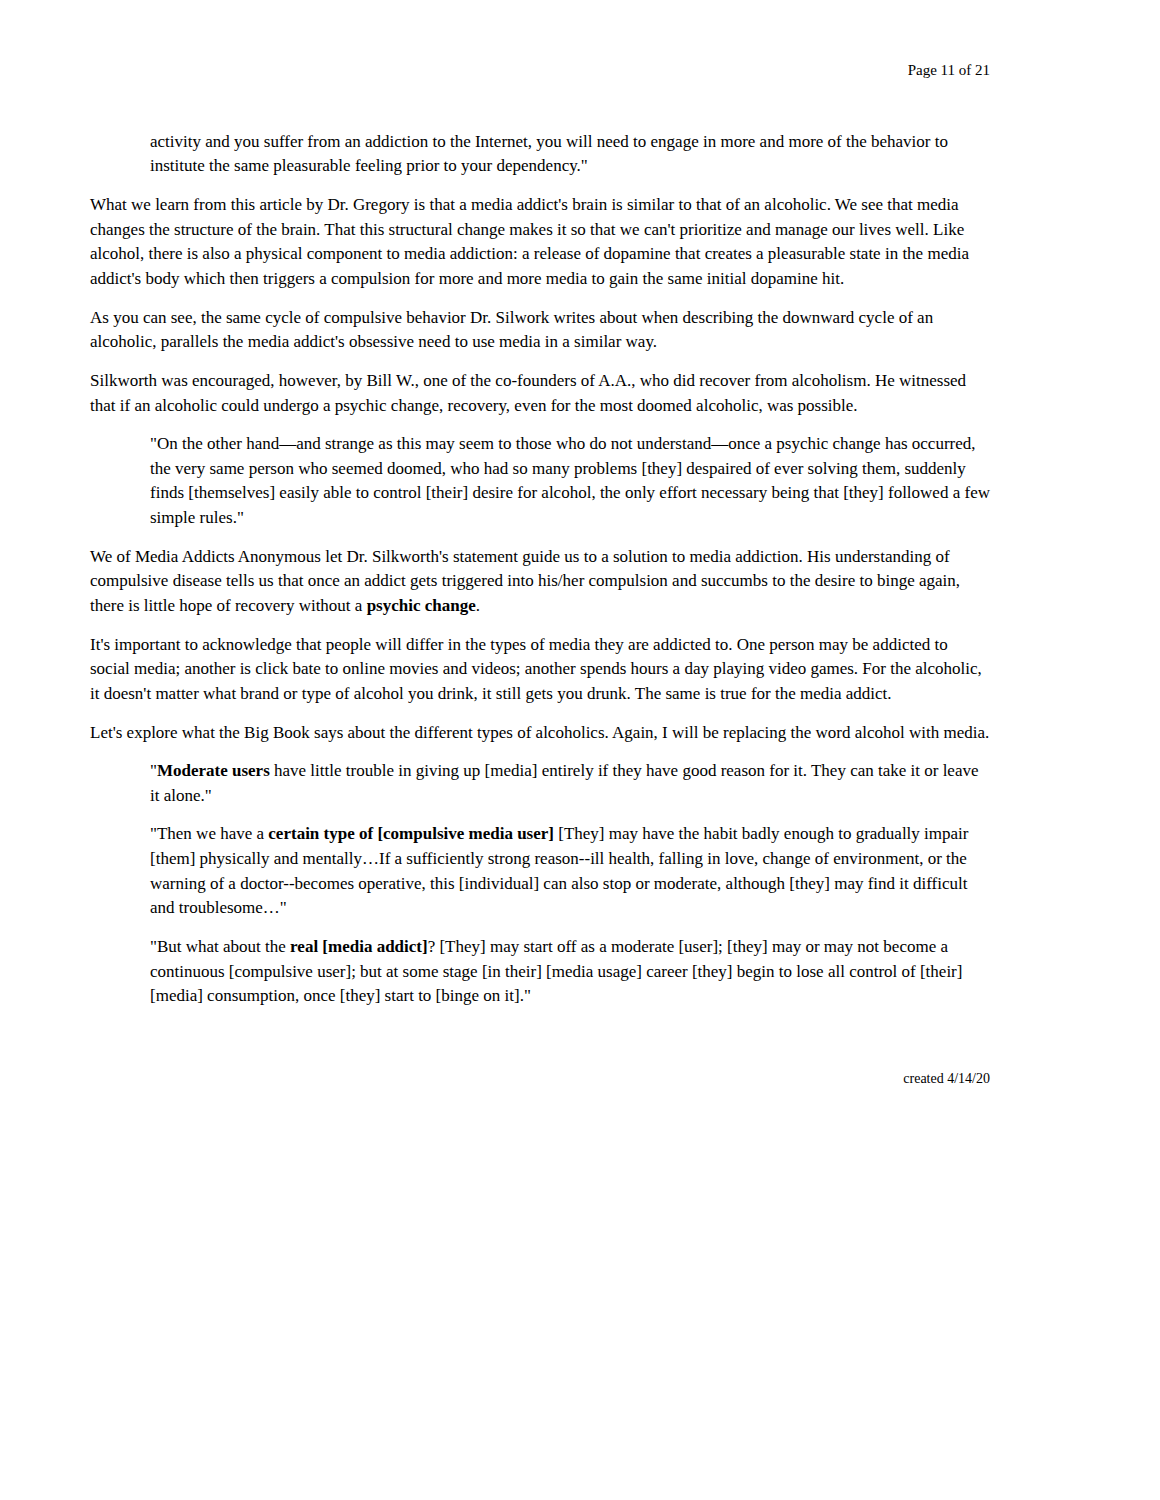Page 11 of 21
activity and you suffer from an addiction to the Internet, you will need to engage in more and more of the behavior to institute the same pleasurable feeling prior to your dependency."
What we learn from this article by Dr. Gregory is that a media addict's brain is similar to that of an alcoholic. We see that media changes the structure of the brain. That this structural change makes it so that we can't prioritize and manage our lives well. Like alcohol, there is also a physical component to media addiction: a release of dopamine that creates a pleasurable state in the media addict's body which then triggers a compulsion for more and more media to gain the same initial dopamine hit.
As you can see, the same cycle of compulsive behavior Dr. Silwork writes about when describing the downward cycle of an alcoholic, parallels the media addict's obsessive need to use media in a similar way.
Silkworth was encouraged, however, by Bill W., one of the co-founders of A.A., who did recover from alcoholism. He witnessed that if an alcoholic could undergo a psychic change, recovery, even for the most doomed alcoholic, was possible.
"On the other hand—and strange as this may seem to those who do not understand—once a psychic change has occurred, the very same person who seemed doomed, who had so many problems [they] despaired of ever solving them, suddenly finds [themselves] easily able to control [their] desire for alcohol, the only effort necessary being that [they] followed a few simple rules."
We of Media Addicts Anonymous let Dr. Silkworth's statement guide us to a solution to media addiction. His understanding of compulsive disease tells us that once an addict gets triggered into his/her compulsion and succumbs to the desire to binge again, there is little hope of recovery without a psychic change.
It's important to acknowledge that people will differ in the types of media they are addicted to. One person may be addicted to social media; another is click bate to online movies and videos; another spends hours a day playing video games. For the alcoholic, it doesn't matter what brand or type of alcohol you drink, it still gets you drunk. The same is true for the media addict.
Let's explore what the Big Book says about the different types of alcoholics. Again, I will be replacing the word alcohol with media.
"Moderate users have little trouble in giving up [media] entirely if they have good reason for it. They can take it or leave it alone."
"Then we have a certain type of [compulsive media user] [They] may have the habit badly enough to gradually impair [them] physically and mentally…If a sufficiently strong reason--ill health, falling in love, change of environment, or the warning of a doctor--becomes operative, this [individual] can also stop or moderate, although [they] may find it difficult and troublesome…"
"But what about the real [media addict]? [They] may start off as a moderate [user]; [they] may or may not become a continuous [compulsive user]; but at some stage [in their] [media usage] career [they] begin to lose all control of [their][media] consumption, once [they] start to [binge on it]."
created 4/14/20